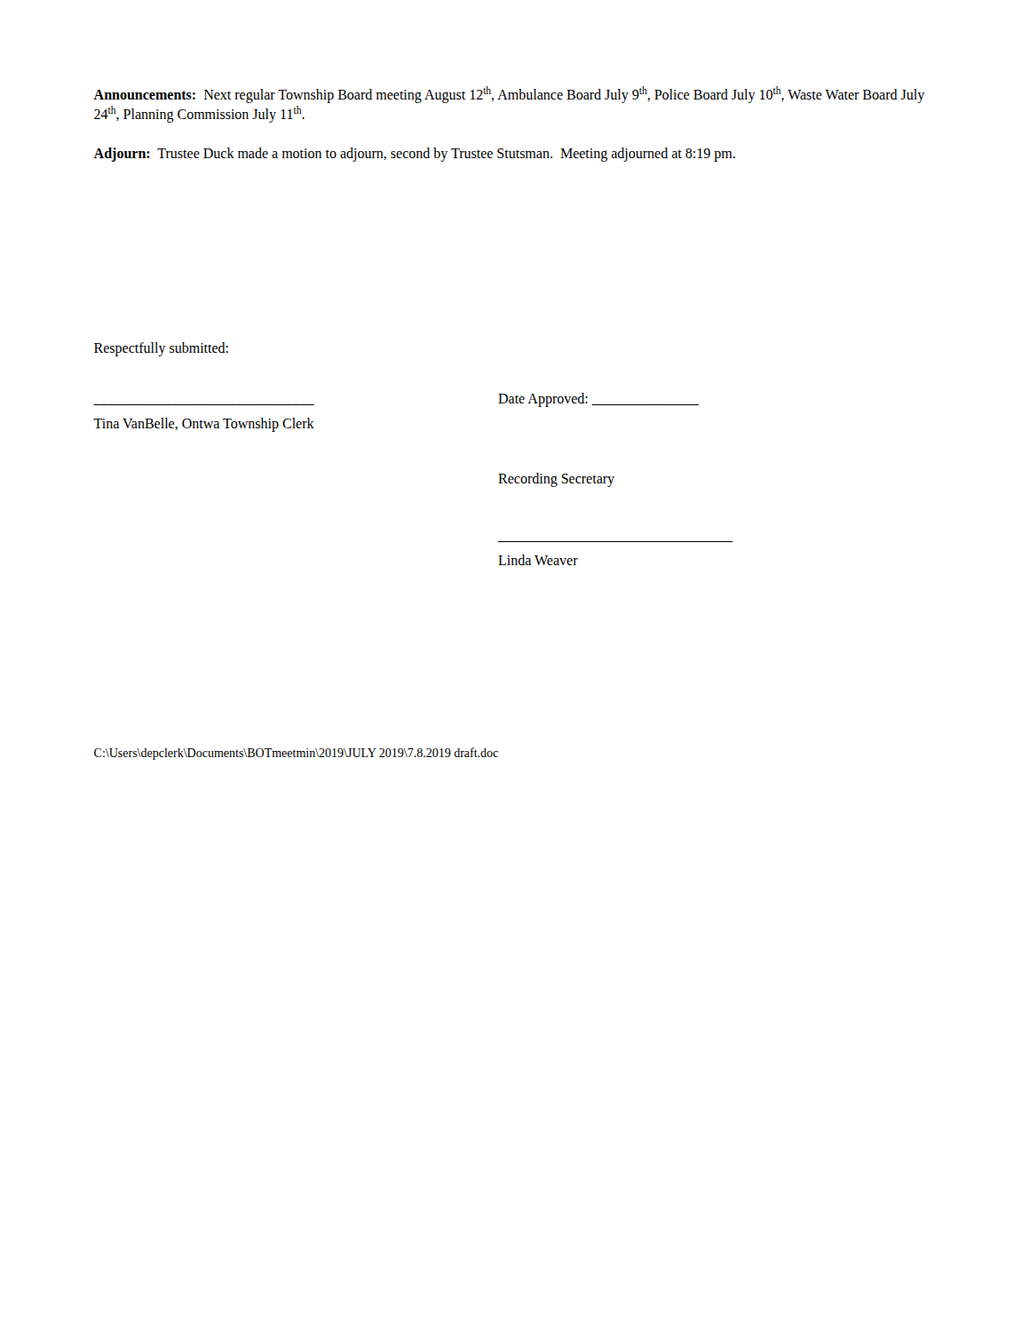Announcements: Next regular Township Board meeting August 12th, Ambulance Board July 9th, Police Board July 10th, Waste Water Board July 24th, Planning Commission July 11th.
Adjourn: Trustee Duck made a motion to adjourn, second by Trustee Stutsman. Meeting adjourned at 8:19 pm.
Respectfully submitted:
| _______________________________ Tina VanBelle, Ontwa Township Clerk | Date Approved: _______________ Recording Secretary _________________________________ Linda Weaver |
C:\Users\depclerk\Documents\BOTmeetmin\2019\JULY 2019\7.8.2019 draft.doc